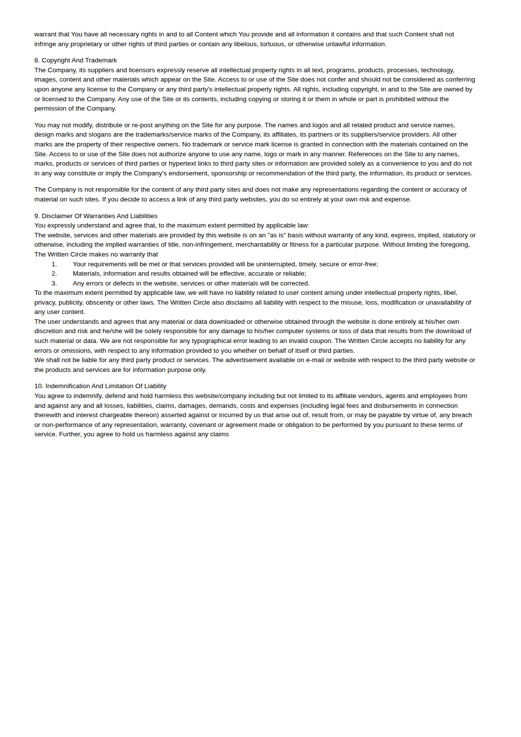warrant that You have all necessary rights in and to all Content which You provide and all information it contains and that such Content shall not infringe any proprietary or other rights of third parties or contain any libelous, tortuous, or otherwise unlawful information.
8. Copyright And Trademark
The Company, its suppliers and licensors expressly reserve all intellectual property rights in all text, programs, products, processes, technology, images, content and other materials which appear on the Site. Access to or use of the Site does not confer and should not be considered as conferring upon anyone any license to the Company or any third party's intellectual property rights. All rights, including copyright, in and to the Site are owned by or licensed to the Company. Any use of the Site or its contents, including copying or storing it or them in whole or part is prohibited without the permission of the Company.
You may not modify, distribute or re-post anything on the Site for any purpose. The names and logos and all related product and service names, design marks and slogans are the trademarks/service marks of the Company, its affiliates, its partners or its suppliers/service providers. All other marks are the property of their respective owners. No trademark or service mark license is granted in connection with the materials contained on the Site. Access to or use of the Site does not authorize anyone to use any name, logo or mark in any manner. References on the Site to any names, marks, products or services of third parties or hypertext links to third party sites or information are provided solely as a convenience to you and do not in any way constitute or imply the Company's endorsement, sponsorship or recommendation of the third party, the information, its product or services.
The Company is not responsible for the content of any third party sites and does not make any representations regarding the content or accuracy of material on such sites. If you decide to access a link of any third party websites, you do so entirely at your own risk and expense.
9. Disclaimer Of Warranties And Liabilities
You expressly understand and agree that, to the maximum extent permitted by applicable law:
The website, services and other materials are provided by this website is on an "as is" basis without warranty of any kind, express, implied, statutory or otherwise, including the implied warranties of title, non-infringement, merchantability or fitness for a particular purpose. Without limiting the foregoing, The Written Circle makes no warranty that
1. Your requirements will be met or that services provided will be uninterrupted, timely, secure or error-free;
2. Materials, information and results obtained will be effective, accurate or reliable;
3. Any errors or defects in the website, services or other materials will be corrected.
To the maximum extent permitted by applicable law, we will have no liability related to user content arising under intellectual property rights, libel, privacy, publicity, obscenity or other laws. The Written Circle also disclaims all liability with respect to the misuse, loss, modification or unavailability of any user content.
The user understands and agrees that any material or data downloaded or otherwise obtained through the website is done entirely at his/her own discretion and risk and he/she will be solely responsible for any damage to his/her computer systems or loss of data that results from the download of such material or data. We are not responsible for any typographical error leading to an invalid coupon. The Written Circle accepts no liability for any errors or omissions, with respect to any information provided to you whether on behalf of itself or third parties.
We shall not be liable for any third party product or services. The advertisement available on e-mail or website with respect to the third party website or the products and services are for information purpose only.
10. Indemnification And Limitation Of Liability
You agree to indemnify, defend and hold harmless this website/company including but not limited to its affiliate vendors, agents and employees from and against any and all losses, liabilities, claims, damages, demands, costs and expenses (including legal fees and disbursements in connection therewith and interest chargeable thereon) asserted against or incurred by us that arise out of, result from, or may be payable by virtue of, any breach or non-performance of any representation, warranty, covenant or agreement made or obligation to be performed by you pursuant to these terms of service. Further, you agree to hold us harmless against any claims